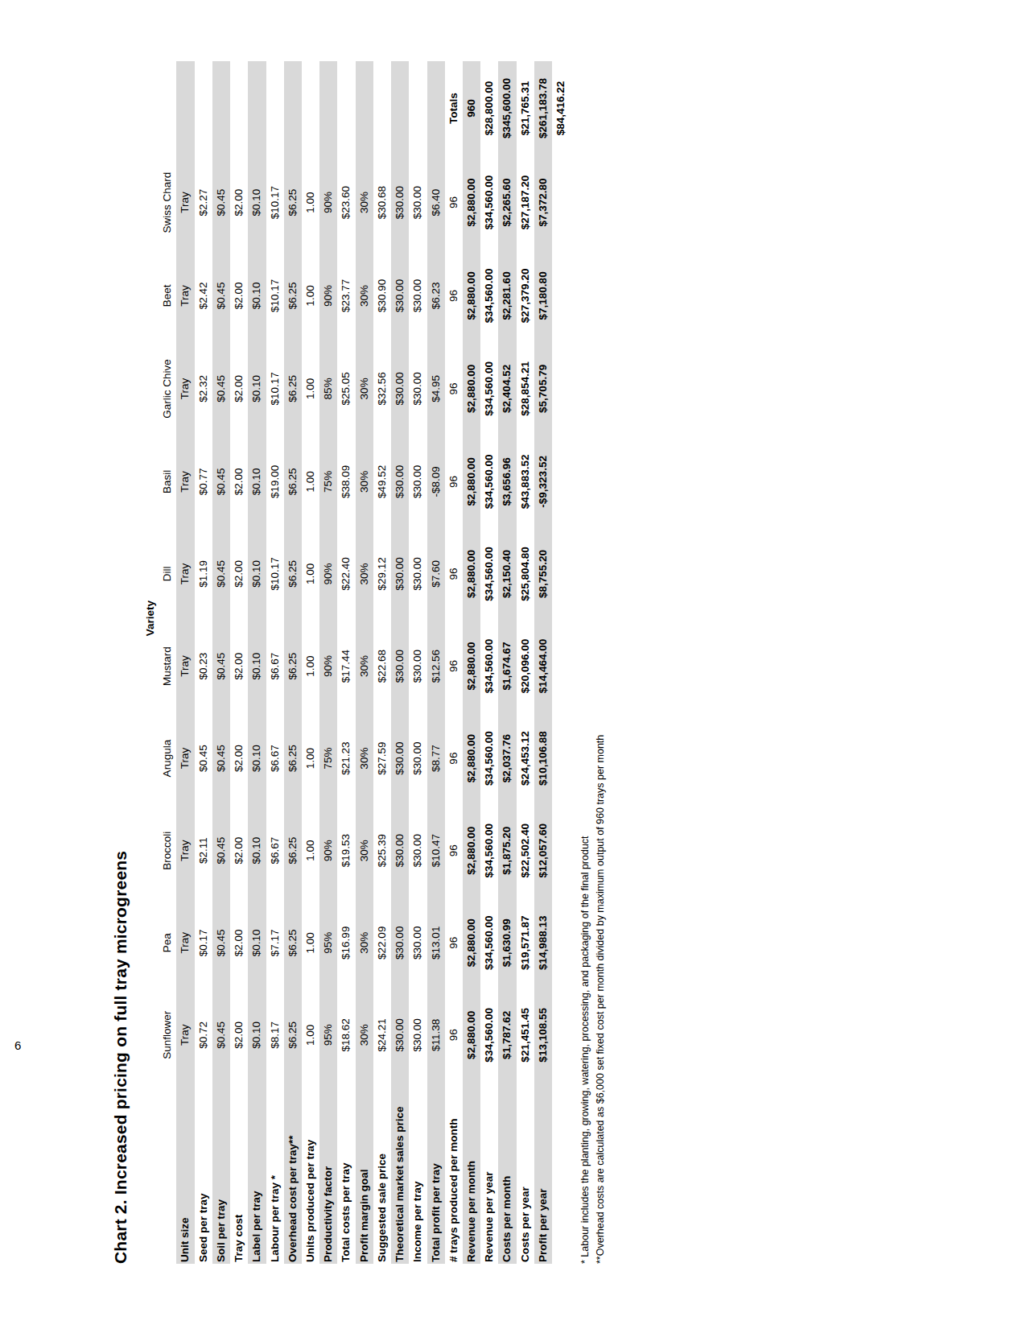6
Chart 2. Increased pricing on full tray microgreens
| | Variety | |
| | Sunflower | Pea | Broccoli | Arugula | Mustard | Dill | Basil | Garlic Chive | Beet | Swiss Chard | |
| Unit size | Tray | Tray | Tray | Tray | Tray | Tray | Tray | Tray | Tray | Tray | |
| Seed per tray | $0.72 | $0.17 | $2.11 | $0.45 | $0.23 | $1.19 | $0.77 | $2.32 | $2.42 | $2.27 | |
| Soil per tray | $0.45 | $0.45 | $0.45 | $0.45 | $0.45 | $0.45 | $0.45 | $0.45 | $0.45 | $0.45 | |
| Tray cost | $2.00 | $2.00 | $2.00 | $2.00 | $2.00 | $2.00 | $2.00 | $2.00 | $2.00 | $2.00 | |
| Label per tray | $0.10 | $0.10 | $0.10 | $0.10 | $0.10 | $0.10 | $0.10 | $0.10 | $0.10 | $0.10 | |
| Labour per tray * | $8.17 | $7.17 | $6.67 | $6.67 | $6.67 | $10.17 | $19.00 | $10.17 | $10.17 | $10.17 | |
| Overhead cost per tray** | $6.25 | $6.25 | $6.25 | $6.25 | $6.25 | $6.25 | $6.25 | $6.25 | $6.25 | $6.25 | |
| Units produced per tray | 1.00 | 1.00 | 1.00 | 1.00 | 1.00 | 1.00 | 1.00 | 1.00 | 1.00 | 1.00 | |
| Productivity factor | 95% | 95% | 90% | 75% | 90% | 90% | 75% | 85% | 90% | 90% | |
| Total costs per tray | $18.62 | $16.99 | $19.53 | $21.23 | $17.44 | $22.40 | $38.09 | $25.05 | $23.77 | $23.60 | |
| Profit margin goal | 30% | 30% | 30% | 30% | 30% | 30% | 30% | 30% | 30% | 30% | |
| Suggested sale price | $24.21 | $22.09 | $25.39 | $27.59 | $22.68 | $29.12 | $49.52 | $32.56 | $30.90 | $30.68 | |
| Theoretical market sales price | $30.00 | $30.00 | $30.00 | $30.00 | $30.00 | $30.00 | $30.00 | $30.00 | $30.00 | $30.00 | |
| Income per tray | $30.00 | $30.00 | $30.00 | $30.00 | $30.00 | $30.00 | $30.00 | $30.00 | $30.00 | $30.00 | |
| Total profit per tray | $11.38 | $13.01 | $10.47 | $8.77 | $12.56 | $7.60 | -$8.09 | $4.95 | $6.23 | $6.40 | |
| # trays produced per month | 96 | 96 | 96 | 96 | 96 | 96 | 96 | 96 | 96 | 96 | Totals |
| Revenue per month | $2,880.00 | $2,880.00 | $2,880.00 | $2,880.00 | $2,880.00 | $2,880.00 | $2,880.00 | $2,880.00 | $2,880.00 | $2,880.00 | 960 |
| Revenue per year | $34,560.00 | $34,560.00 | $34,560.00 | $34,560.00 | $34,560.00 | $34,560.00 | $34,560.00 | $34,560.00 | $34,560.00 | $34,560.00 | $28,800.00 |
| Costs per month | $1,787.62 | $1,630.99 | $1,875.20 | $2,037.76 | $1,674.67 | $2,150.40 | $3,656.96 | $2,404.52 | $2,281.60 | $2,265.60 | $345,600.00 |
| Costs per year | $21,451.45 | $19,571.87 | $22,502.40 | $24,453.12 | $20,096.00 | $25,804.80 | $43,883.52 | $28,854.21 | $27,379.20 | $27,187.20 | $21,765.31 |
| Profit per year | $13,108.55 | $14,988.13 | $12,057.60 | $10,106.88 | $14,464.00 | $8,755.20 | -$9,323.52 | $5,705.79 | $7,180.80 | $7,372.80 | $261,183.78 |
| | | | | | | | | | | | $84,416.22 |
* Labour includes the planting, growing, watering, processing, and packaging of the final product
**Overhead costs are calculated as $6,000 set fixed cost per month divided by maximum output of 960 trays per month